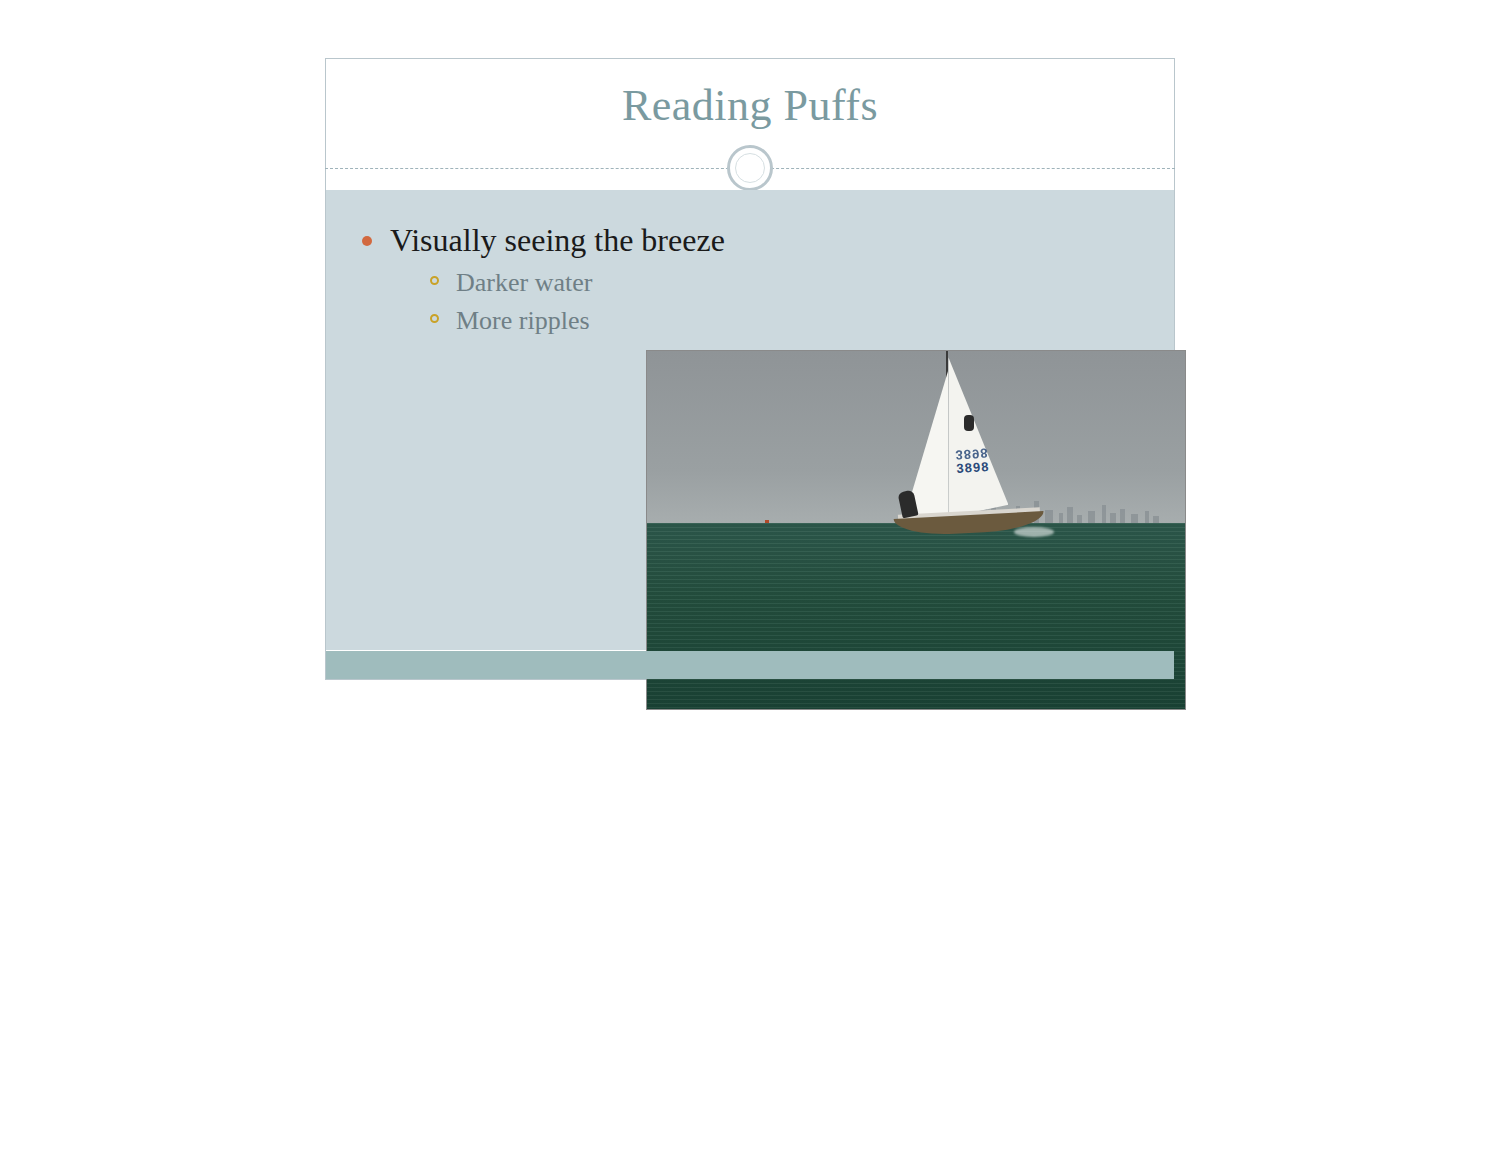Reading Puffs
Visually seeing the breeze
Darker water
More ripples
3898 3898